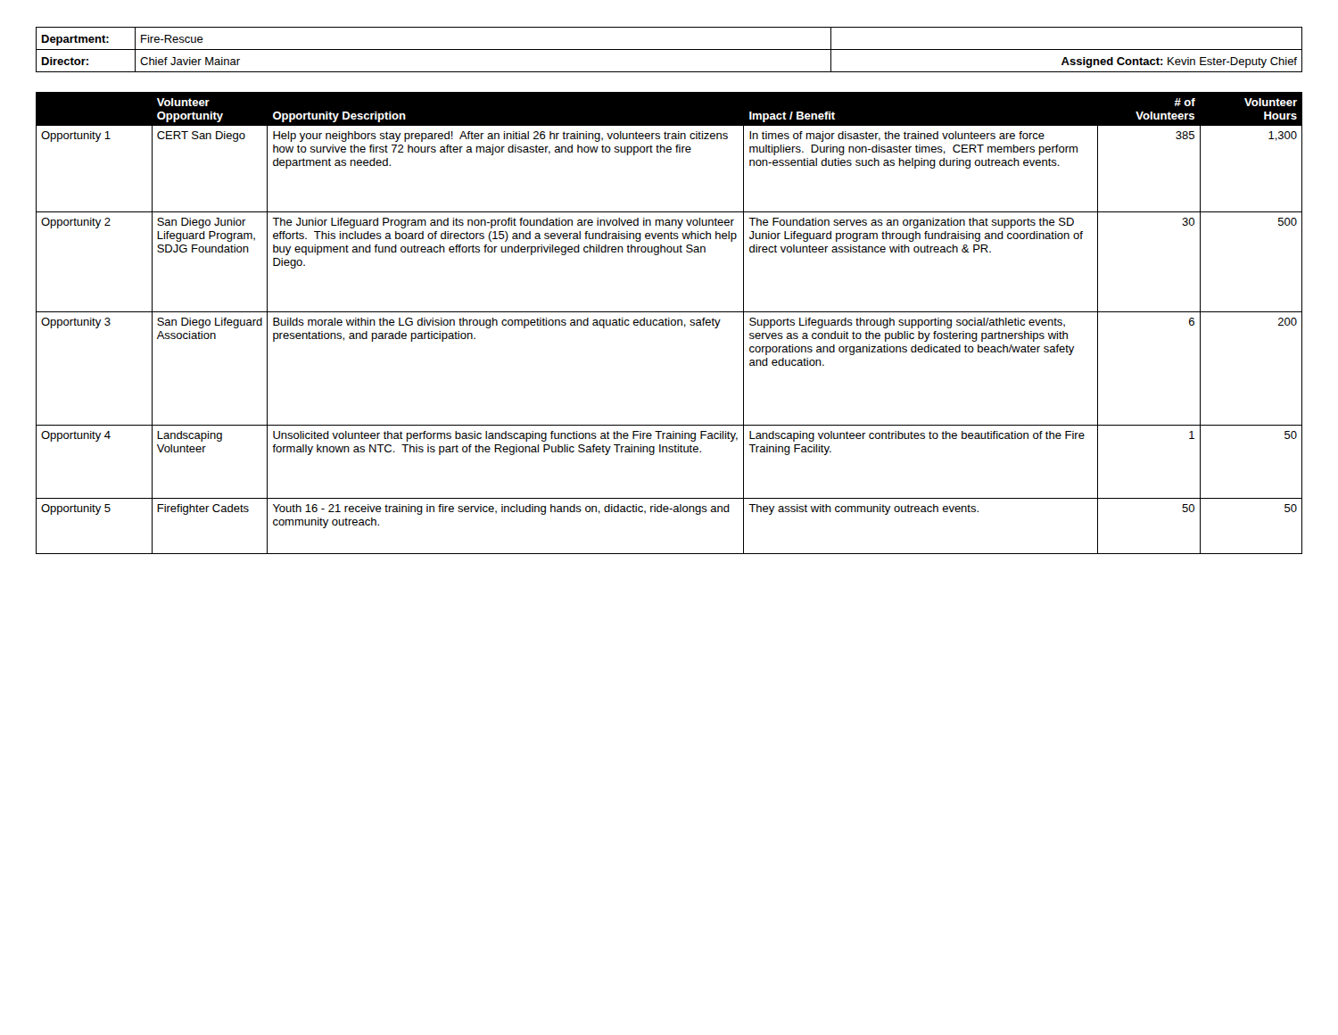| Department: | Fire-Rescue | |
| Director: | Chief Javier Mainar | Assigned Contact: Kevin Ester-Deputy Chief |
| | Volunteer Opportunity | Opportunity Description | Impact / Benefit | # of Volunteers | Volunteer Hours |
| --- | --- | --- | --- | --- | --- |
| Opportunity 1 | CERT San Diego | Help your neighbors stay prepared! After an initial 26 hr training, volunteers train citizens how to survive the first 72 hours after a major disaster, and how to support the fire department as needed. | In times of major disaster, the trained volunteers are force multipliers. During non-disaster times, CERT members perform non-essential duties such as helping during outreach events. | 385 | 1,300 |
| Opportunity 2 | San Diego Junior Lifeguard Program, SDJG Foundation | The Junior Lifeguard Program and its non-profit foundation are involved in many volunteer efforts. This includes a board of directors (15) and a several fundraising events which help buy equipment and fund outreach efforts for underprivileged children throughout San Diego. | The Foundation serves as an organization that supports the SD Junior Lifeguard program through fundraising and coordination of direct volunteer assistance with outreach & PR. | 30 | 500 |
| Opportunity 3 | San Diego Lifeguard Association | Builds morale within the LG division through competitions and aquatic education, safety presentations, and parade participation. | Supports Lifeguards through supporting social/athletic events, serves as a conduit to the public by fostering partnerships with corporations and organizations dedicated to beach/water safety and education. | 6 | 200 |
| Opportunity 4 | Landscaping Volunteer | Unsolicited volunteer that performs basic landscaping functions at the Fire Training Facility, formally known as NTC. This is part of the Regional Public Safety Training Institute. | Landscaping volunteer contributes to the beautification of the Fire Training Facility. | 1 | 50 |
| Opportunity 5 | Firefighter Cadets | Youth 16 - 21 receive training in fire service, including hands on, didactic, ride-alongs and community outreach. | They assist with community outreach events. | 50 | 50 |